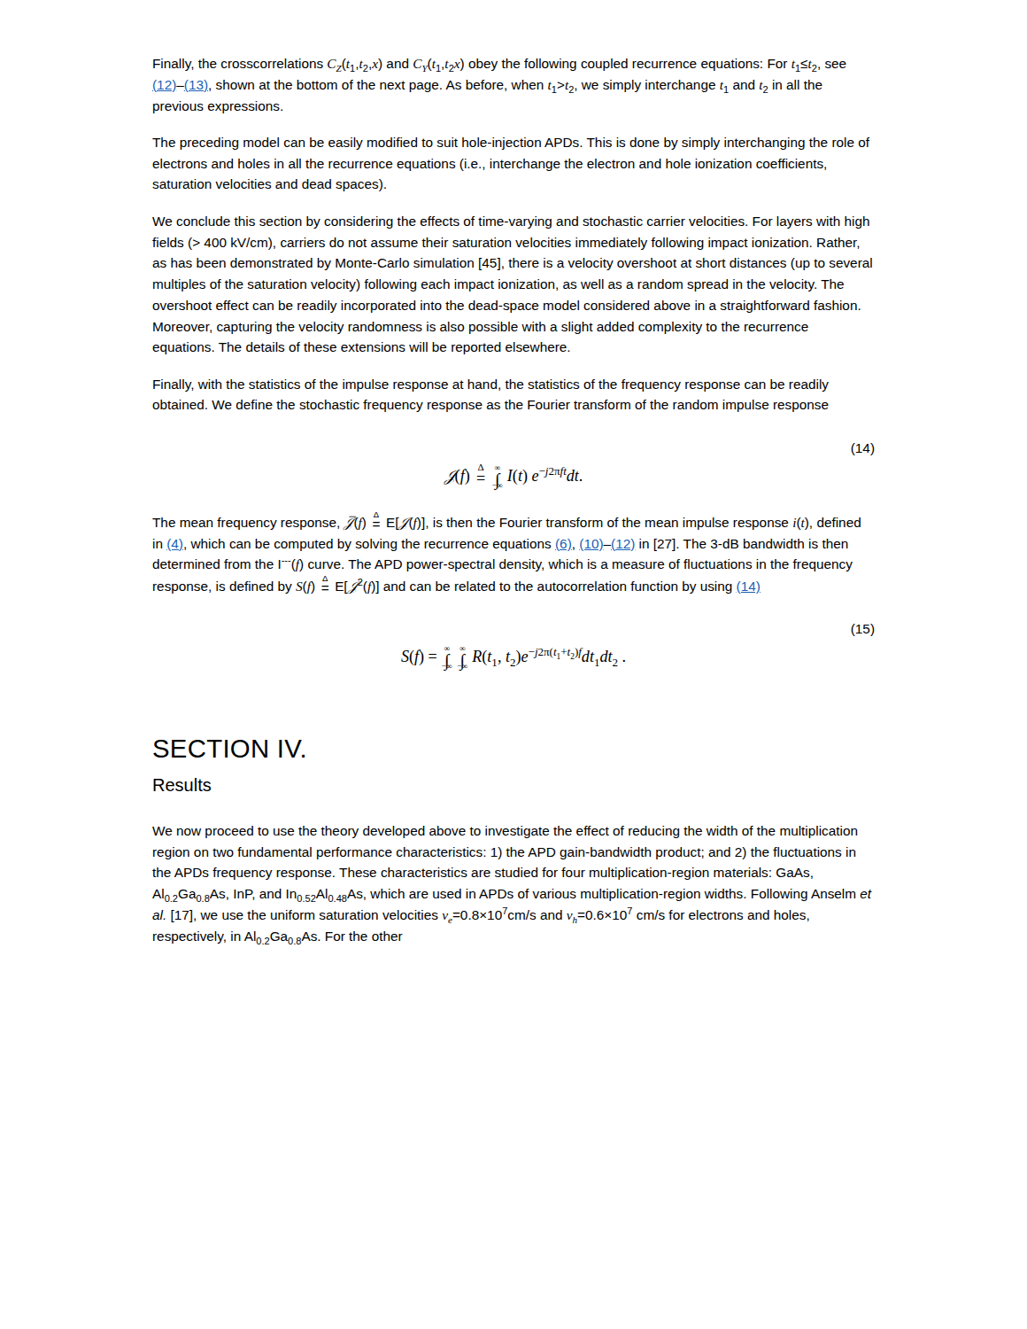Finally, the crosscorrelations CZ(t1,t2,x) and CY(t1,t2x) obey the following coupled recurrence equations: For t1≤t2, see (12)–(13), shown at the bottom of the next page. As before, when t1>t2, we simply interchange t1 and t2 in all the previous expressions.
The preceding model can be easily modified to suit hole-injection APDs. This is done by simply interchanging the role of electrons and holes in all the recurrence equations (i.e., interchange the electron and hole ionization coefficients, saturation velocities and dead spaces).
We conclude this section by considering the effects of time-varying and stochastic carrier velocities. For layers with high fields (> 400 kV/cm), carriers do not assume their saturation velocities immediately following impact ionization. Rather, as has been demonstrated by Monte-Carlo simulation [45], there is a velocity overshoot at short distances (up to several multiples of the saturation velocity) following each impact ionization, as well as a random spread in the velocity. The overshoot effect can be readily incorporated into the dead-space model considered above in a straightforward fashion. Moreover, capturing the velocity randomness is also possible with a slight added complexity to the recurrence equations. The details of these extensions will be reported elsewhere.
Finally, with the statistics of the impulse response at hand, the statistics of the frequency response can be readily obtained. We define the stochastic frequency response as the Fourier transform of the random impulse response
(14)
𝒥(f) Δ= ∞
∫
−∞ I(t) e−j2πftdt.
The mean frequency response, 𝒥̅(f) Δ= E[𝒥(f)], is then the Fourier transform of the mean impulse response i(t), defined in (4), which can be computed by solving the recurrence equations (6), (10)–(12) in [27]. The 3-dB bandwidth is then determined from the I---(f) curve. The APD power-spectral density, which is a measure of fluctuations in the frequency response, is defined by S(f) Δ= E[𝒥2(f)] and can be related to the autocorrelation function by using (14)
(15)
S(f) = ∞
∫
−∞ ∞
∫
−∞ R(t1, t2)e−j2π(t1+t2)fdt1dt2 .
SECTION IV.
Results
We now proceed to use the theory developed above to investigate the effect of reducing the width of the multiplication region on two fundamental performance characteristics: 1) the APD gain-bandwidth product; and 2) the fluctuations in the APDs frequency response. These characteristics are studied for four multiplication-region materials: GaAs, Al0.2Ga0.8As, InP, and In0.52Al0.48As, which are used in APDs of various multiplication-region widths. Following Anselm et al. [17], we use the uniform saturation velocities ve=0.8×107cm/s and vh=0.6×107 cm/s for electrons and holes, respectively, in Al0.2Ga0.8As. For the other